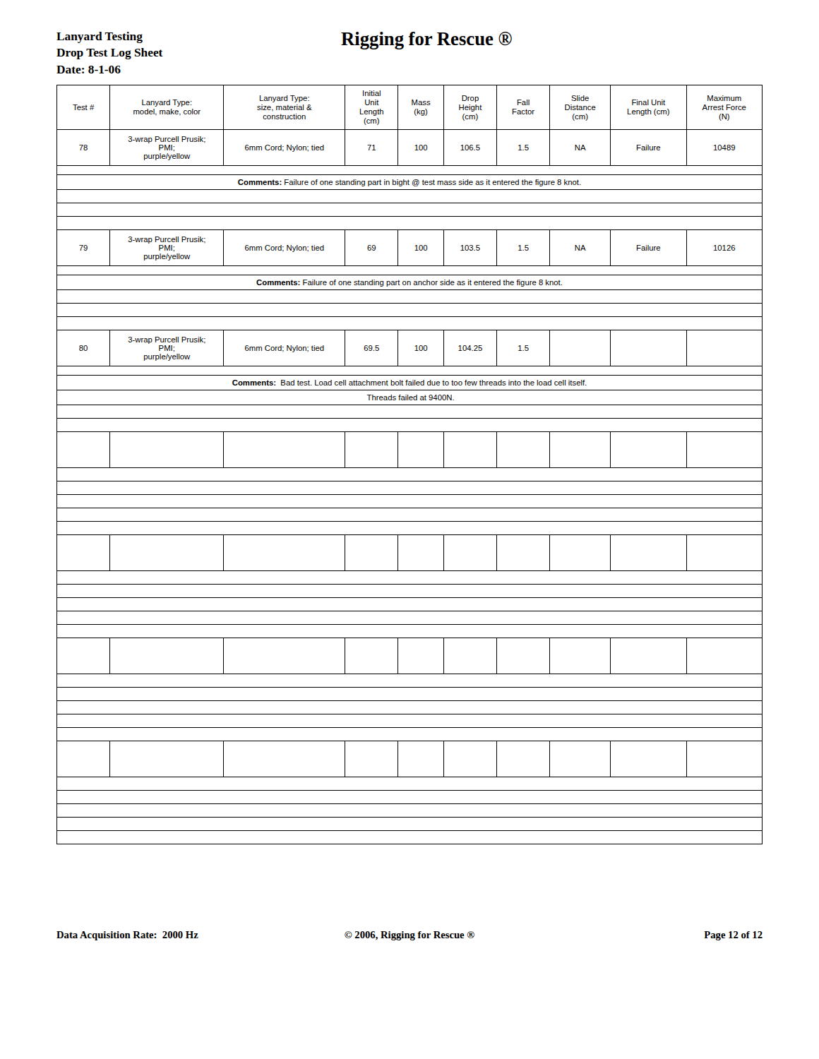Lanyard Testing
Drop Test Log Sheet
Date: 8-1-06
Rigging for Rescue ®
| Test # | Lanyard Type: model, make, color | Lanyard Type: size, material & construction | Initial Unit Length (cm) | Mass (kg) | Drop Height (cm) | Fall Factor | Slide Distance (cm) | Final Unit Length (cm) | Maximum Arrest Force (N) |
| --- | --- | --- | --- | --- | --- | --- | --- | --- | --- |
| 78 | 3-wrap Purcell Prusik; PMI; purple/yellow | 6mm Cord; Nylon; tied | 71 | 100 | 106.5 | 1.5 | NA | Failure | 10489 |
| Comments: Failure of one standing part in bight @ test mass side as it entered the figure 8 knot. |
| 79 | 3-wrap Purcell Prusik; PMI; purple/yellow | 6mm Cord; Nylon; tied | 69 | 100 | 103.5 | 1.5 | NA | Failure | 10126 |
| Comments: Failure of one standing part on anchor side as it entered the figure 8 knot. |
| 80 | 3-wrap Purcell Prusik; PMI; purple/yellow | 6mm Cord; Nylon; tied | 69.5 | 100 | 104.25 | 1.5 | | | |
| Comments: Bad test. Load cell attachment bolt failed due to too few threads into the load cell itself. |
| Threads failed at 9400N. |
Data Acquisition Rate: 2000 Hz
© 2006, Rigging for Rescue ®
Page 12 of 12